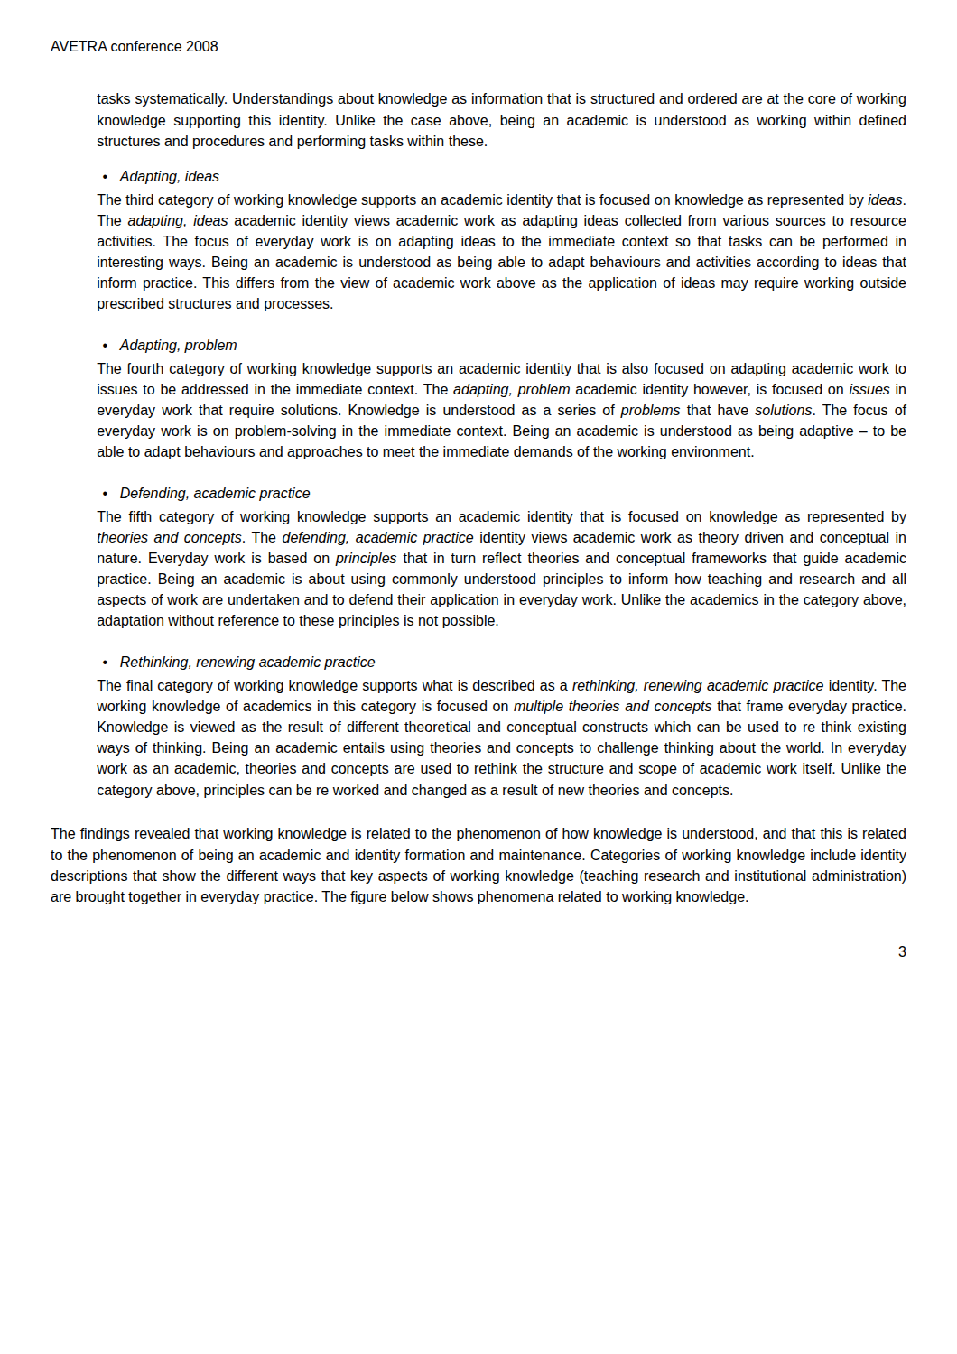AVETRA conference 2008
tasks systematically. Understandings about knowledge as information that is structured and ordered are at the core of working knowledge supporting this identity. Unlike the case above, being an academic is understood as working within defined structures and procedures and performing tasks within these.
Adapting, ideas
The third category of working knowledge supports an academic identity that is focused on knowledge as represented by ideas. The adapting, ideas academic identity views academic work as adapting ideas collected from various sources to resource activities. The focus of everyday work is on adapting ideas to the immediate context so that tasks can be performed in interesting ways. Being an academic is understood as being able to adapt behaviours and activities according to ideas that inform practice. This differs from the view of academic work above as the application of ideas may require working outside prescribed structures and processes.
Adapting, problem
The fourth category of working knowledge supports an academic identity that is also focused on adapting academic work to issues to be addressed in the immediate context. The adapting, problem academic identity however, is focused on issues in everyday work that require solutions. Knowledge is understood as a series of problems that have solutions. The focus of everyday work is on problem-solving in the immediate context. Being an academic is understood as being adaptive – to be able to adapt behaviours and approaches to meet the immediate demands of the working environment.
Defending, academic practice
The fifth category of working knowledge supports an academic identity that is focused on knowledge as represented by theories and concepts. The defending, academic practice identity views academic work as theory driven and conceptual in nature. Everyday work is based on principles that in turn reflect theories and conceptual frameworks that guide academic practice. Being an academic is about using commonly understood principles to inform how teaching and research and all aspects of work are undertaken and to defend their application in everyday work. Unlike the academics in the category above, adaptation without reference to these principles is not possible.
Rethinking, renewing academic practice
The final category of working knowledge supports what is described as a rethinking, renewing academic practice identity. The working knowledge of academics in this category is focused on multiple theories and concepts that frame everyday practice. Knowledge is viewed as the result of different theoretical and conceptual constructs which can be used to re think existing ways of thinking. Being an academic entails using theories and concepts to challenge thinking about the world. In everyday work as an academic, theories and concepts are used to rethink the structure and scope of academic work itself. Unlike the category above, principles can be re worked and changed as a result of new theories and concepts.
The findings revealed that working knowledge is related to the phenomenon of how knowledge is understood, and that this is related to the phenomenon of being an academic and identity formation and maintenance. Categories of working knowledge include identity descriptions that show the different ways that key aspects of working knowledge (teaching research and institutional administration) are brought together in everyday practice. The figure below shows phenomena related to working knowledge.
3